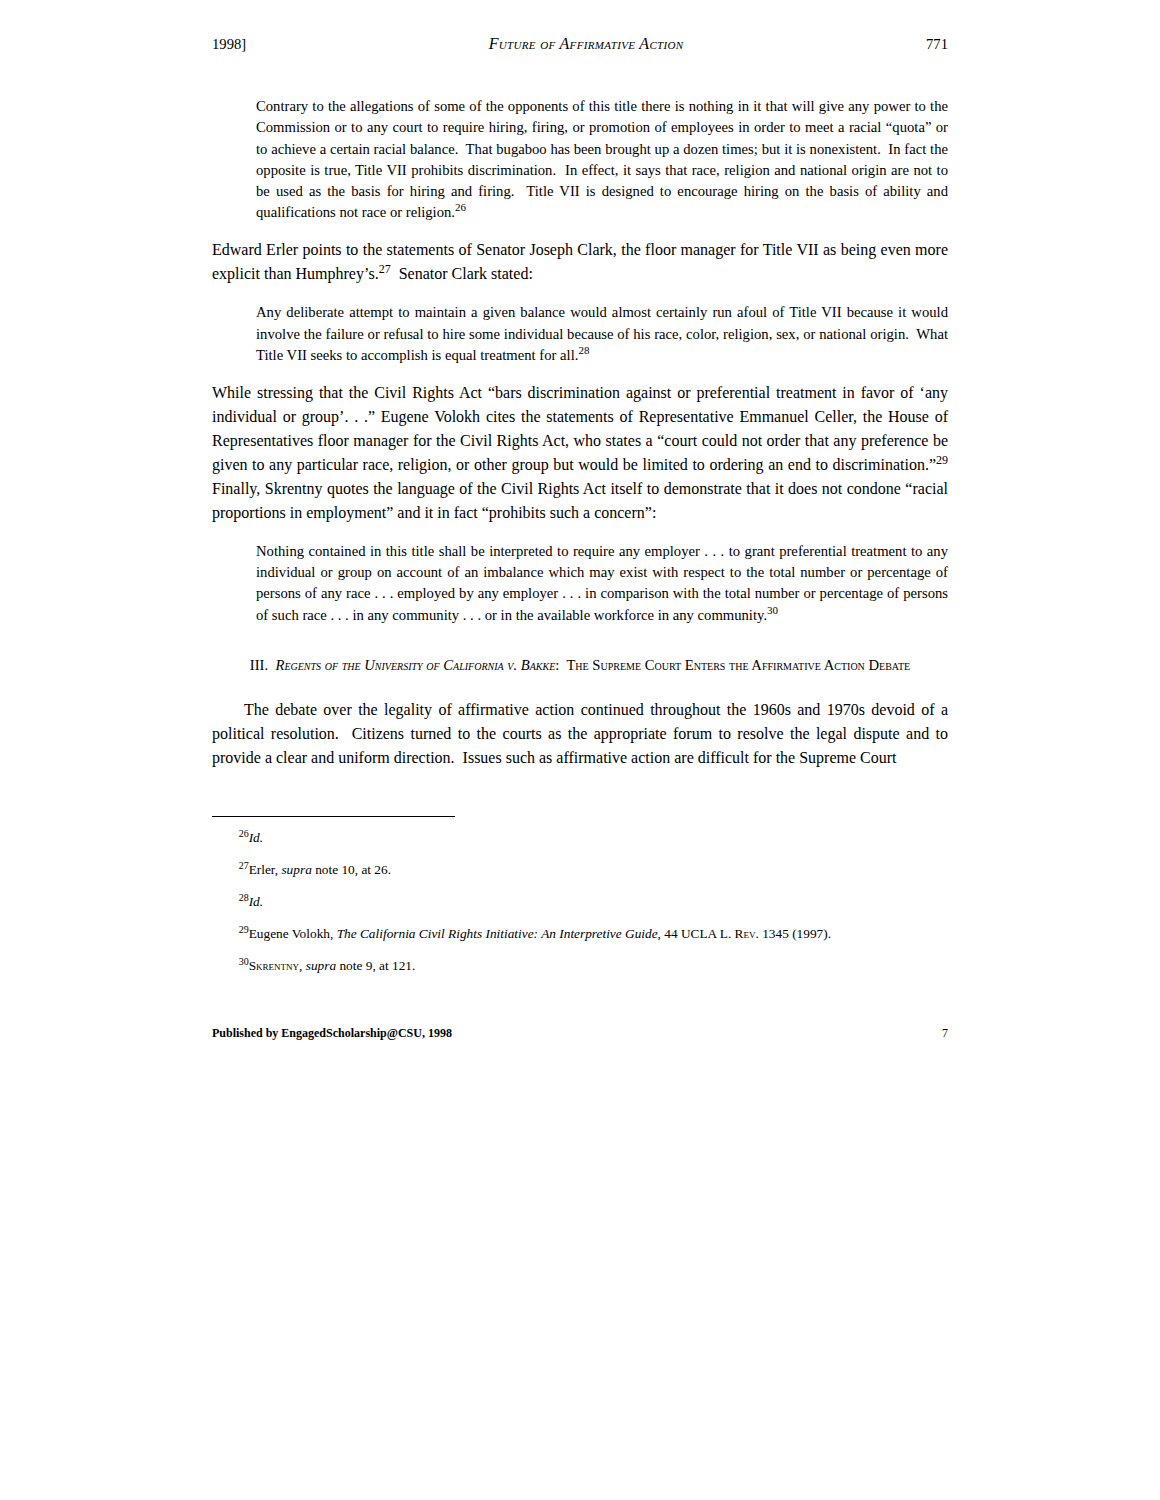1998] Future of Affirmative Action 771
Contrary to the allegations of some of the opponents of this title there is nothing in it that will give any power to the Commission or to any court to require hiring, firing, or promotion of employees in order to meet a racial “quota” or to achieve a certain racial balance. That bugaboo has been brought up a dozen times; but it is nonexistent. In fact the opposite is true, Title VII prohibits discrimination. In effect, it says that race, religion and national origin are not to be used as the basis for hiring and firing. Title VII is designed to encourage hiring on the basis of ability and qualifications not race or religion.26
Edward Erler points to the statements of Senator Joseph Clark, the floor manager for Title VII as being even more explicit than Humphrey’s.27 Senator Clark stated:
Any deliberate attempt to maintain a given balance would almost certainly run afoul of Title VII because it would involve the failure or refusal to hire some individual because of his race, color, religion, sex, or national origin. What Title VII seeks to accomplish is equal treatment for all.28
While stressing that the Civil Rights Act “bars discrimination against or preferential treatment in favor of ‘any individual or group’. . .” Eugene Volokh cites the statements of Representative Emmanuel Celler, the House of Representatives floor manager for the Civil Rights Act, who states a “court could not order that any preference be given to any particular race, religion, or other group but would be limited to ordering an end to discrimination.”29 Finally, Skrentny quotes the language of the Civil Rights Act itself to demonstrate that it does not condone “racial proportions in employment” and it in fact “prohibits such a concern”:
Nothing contained in this title shall be interpreted to require any employer . . . to grant preferential treatment to any individual or group on account of an imbalance which may exist with respect to the total number or percentage of persons of any race . . . employed by any employer . . . in comparison with the total number or percentage of persons of such race . . . in any community . . . or in the available workforce in any community.30
III. Regents of the University of California v. Bakke: The Supreme Court Enters the Affirmative Action Debate
The debate over the legality of affirmative action continued throughout the 1960s and 1970s devoid of a political resolution. Citizens turned to the courts as the appropriate forum to resolve the legal dispute and to provide a clear and uniform direction. Issues such as affirmative action are difficult for the Supreme Court
26Id.
27Erler, supra note 10, at 26.
28Id.
29Eugene Volokh, The California Civil Rights Initiative: An Interpretive Guide, 44 UCLA L. Rev. 1345 (1997).
30Skrentny, supra note 9, at 121.
Published by EngagedScholarship@CSU, 1998 7